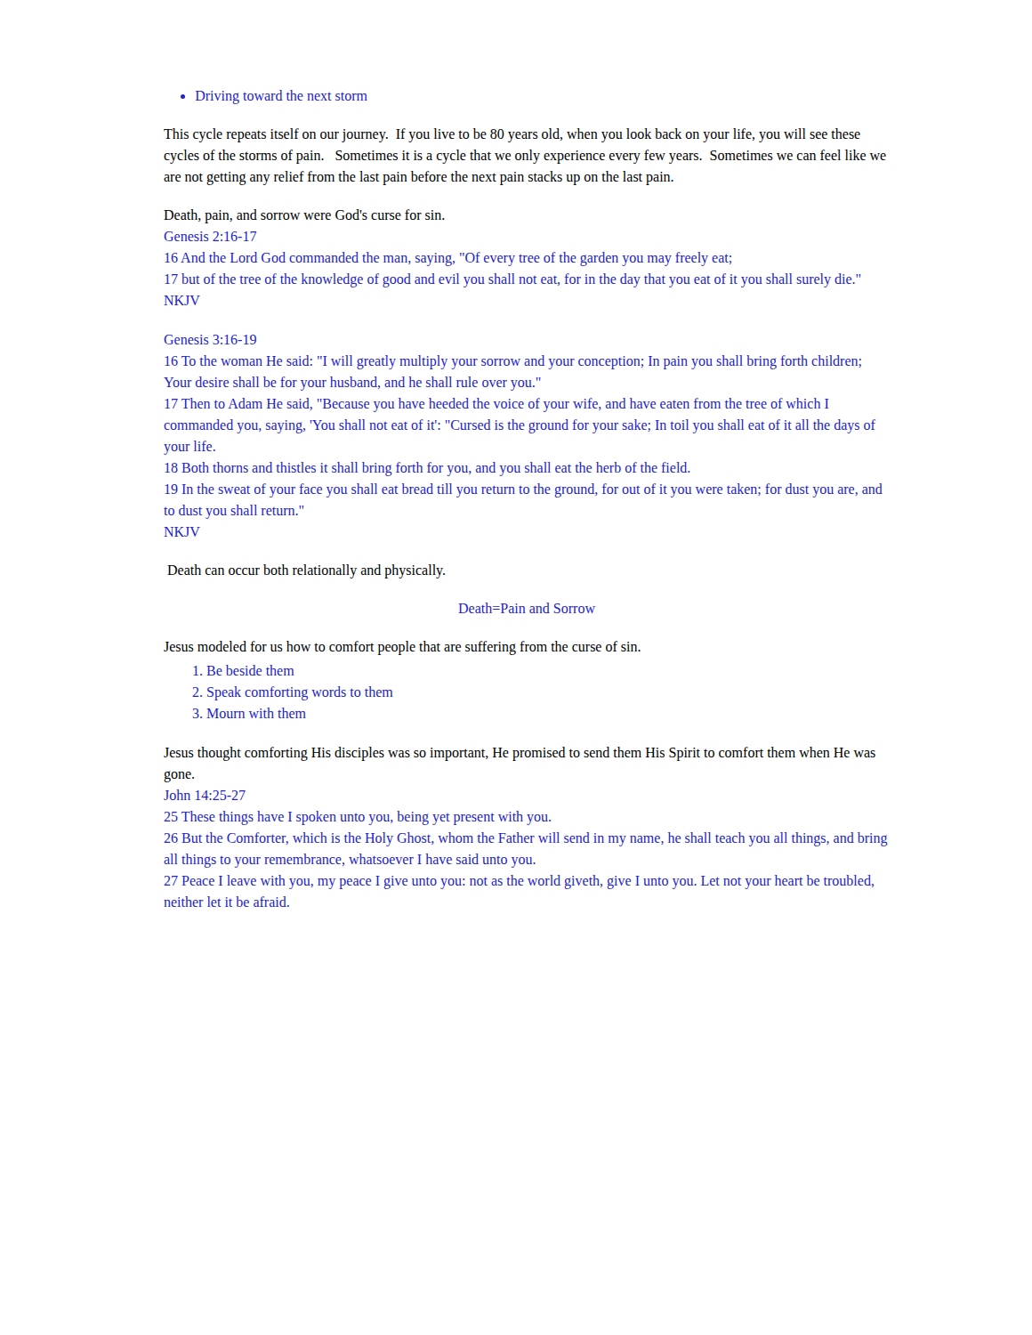Driving toward the next storm
This cycle repeats itself on our journey. If you live to be 80 years old, when you look back on your life, you will see these cycles of the storms of pain. Sometimes it is a cycle that we only experience every few years. Sometimes we can feel like we are not getting any relief from the last pain before the next pain stacks up on the last pain.
Death, pain, and sorrow were God's curse for sin.
Genesis 2:16-17 16 And the Lord God commanded the man, saying, "Of every tree of the garden you may freely eat; 17 but of the tree of the knowledge of good and evil you shall not eat, for in the day that you eat of it you shall surely die." NKJV
Genesis 3:16-19 16 To the woman He said: "I will greatly multiply your sorrow and your conception; In pain you shall bring forth children; Your desire shall be for your husband, and he shall rule over you." 17 Then to Adam He said, "Because you have heeded the voice of your wife, and have eaten from the tree of which I commanded you, saying, 'You shall not eat of it': "Cursed is the ground for your sake; In toil you shall eat of it all the days of your life. 18 Both thorns and thistles it shall bring forth for you, and you shall eat the herb of the field. 19 In the sweat of your face you shall eat bread till you return to the ground, for out of it you were taken; for dust you are, and to dust you shall return." NKJV
Death can occur both relationally and physically.
Death=Pain and Sorrow
Jesus modeled for us how to comfort people that are suffering from the curse of sin.
Be beside them
Speak comforting words to them
Mourn with them
Jesus thought comforting His disciples was so important, He promised to send them His Spirit to comfort them when He was gone.
John 14:25-27 25 These things have I spoken unto you, being yet present with you. 26 But the Comforter, which is the Holy Ghost, whom the Father will send in my name, he shall teach you all things, and bring all things to your remembrance, whatsoever I have said unto you. 27 Peace I leave with you, my peace I give unto you: not as the world giveth, give I unto you. Let not your heart be troubled, neither let it be afraid.